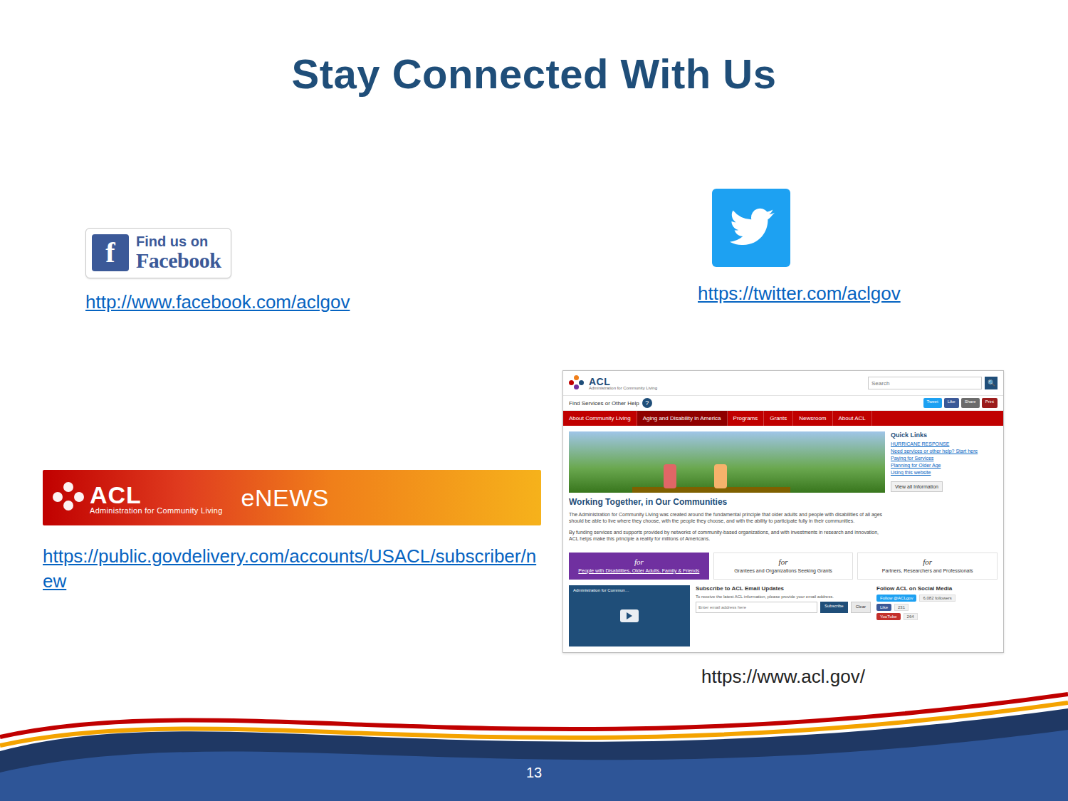Stay Connected With Us
f
Find us on
Facebook
http://www.facebook.com/aclgov
https://twitter.com/aclgov
ACL
Administration for Community Living
eNEWS
https://public.govdelivery.com/accounts/USACL/subscriber/new
ACL Administration for Community Living
🔍
Find Services or Other Help ?
Tweet Like Share Print
About Community Living
Aging and Disability in America
Programs
Grants
Newsroom
About ACL
Working Together, in Our Communities
The Administration for Community Living was created around the fundamental principle that older adults and people with disabilities of all ages should be able to live where they choose, with the people they choose, and with the ability to participate fully in their communities.
By funding services and supports provided by networks of community-based organizations, and with investments in research and innovation, ACL helps make this principle a reality for millions of Americans.
Quick Links
HURRICANE RESPONSE
Need services or other help? Start here
Paying for Services
Planning for Older Age
Using this website
View all Information
for
People with Disabilities, Older Adults, Family & Friends
for
Grantees and Organizations Seeking Grants
for
Partners, Researchers and Professionals
Administration for Commun…
Subscribe to ACL Email Updates
To receive the latest ACL information, please provide your email address.
Subscribe Clear
Follow ACL on Social Media
Follow @ACLgov 6,082 followers
Like 231
YouTube 264
https://www.acl.gov/
13